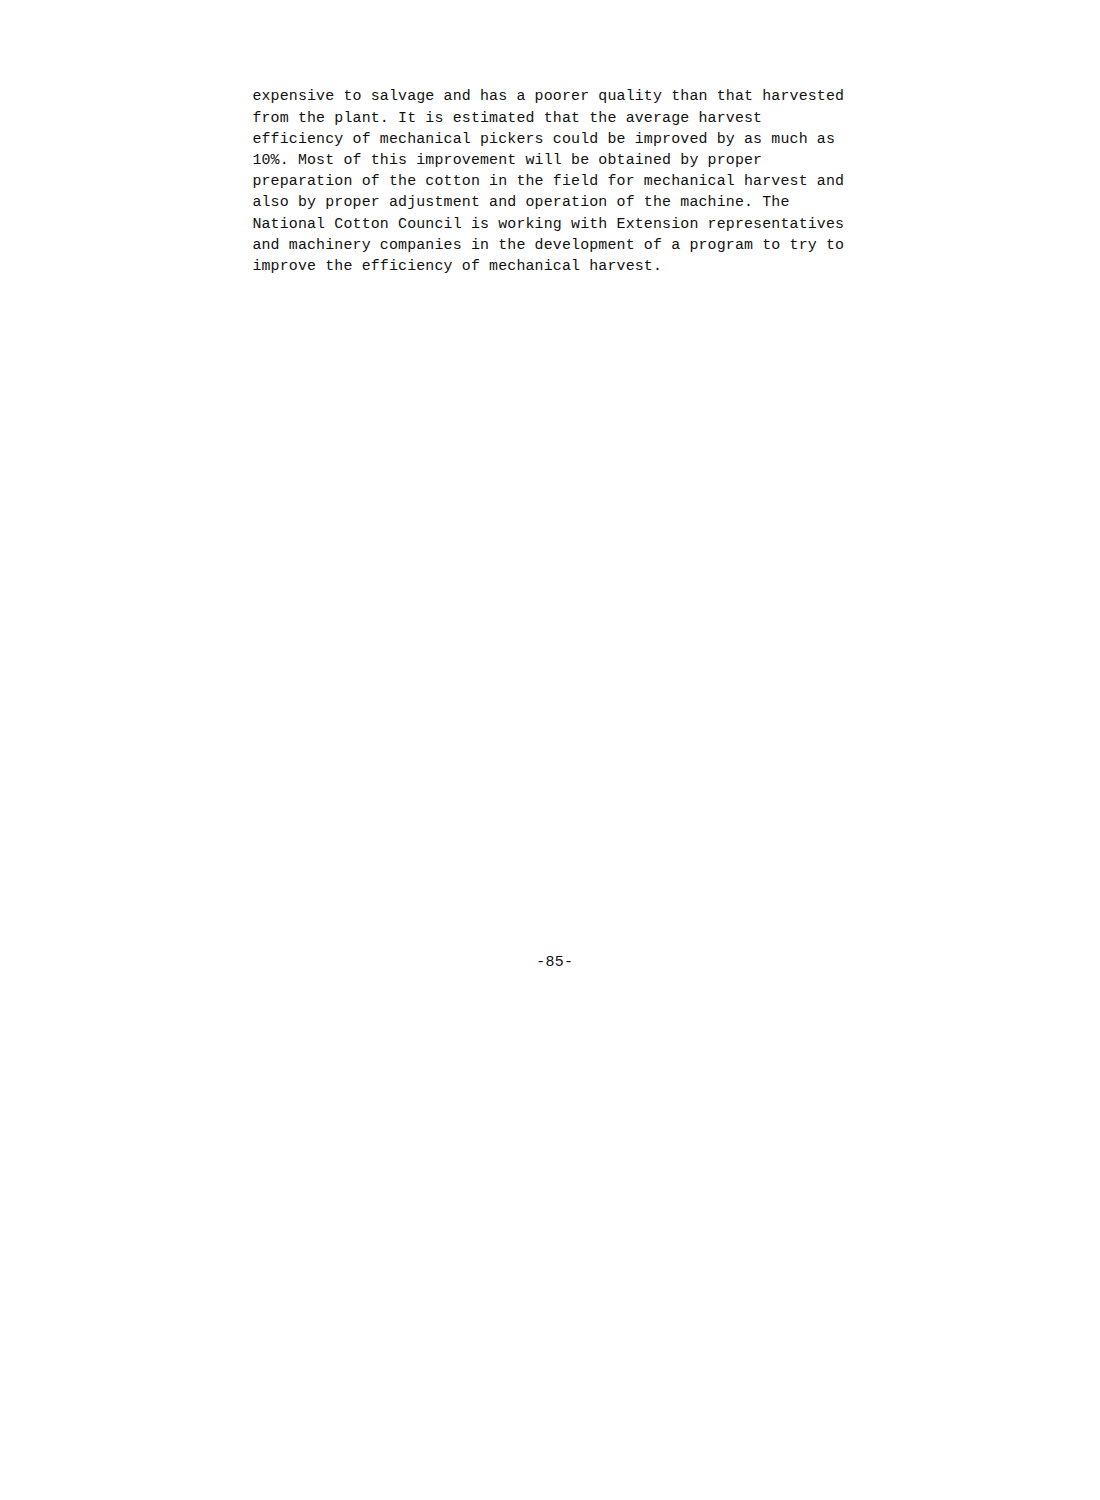expensive to salvage and has a poorer quality than that harvested from the plant. It is estimated that the average harvest efficiency of mechanical pickers could be improved by as much as 10%. Most of this improvement will be obtained by proper preparation of the cotton in the field for mechanical harvest and also by proper adjustment and operation of the machine. The National Cotton Council is working with Extension representatives and machinery companies in the development of a program to try to improve the efficiency of mechanical harvest.
-85-